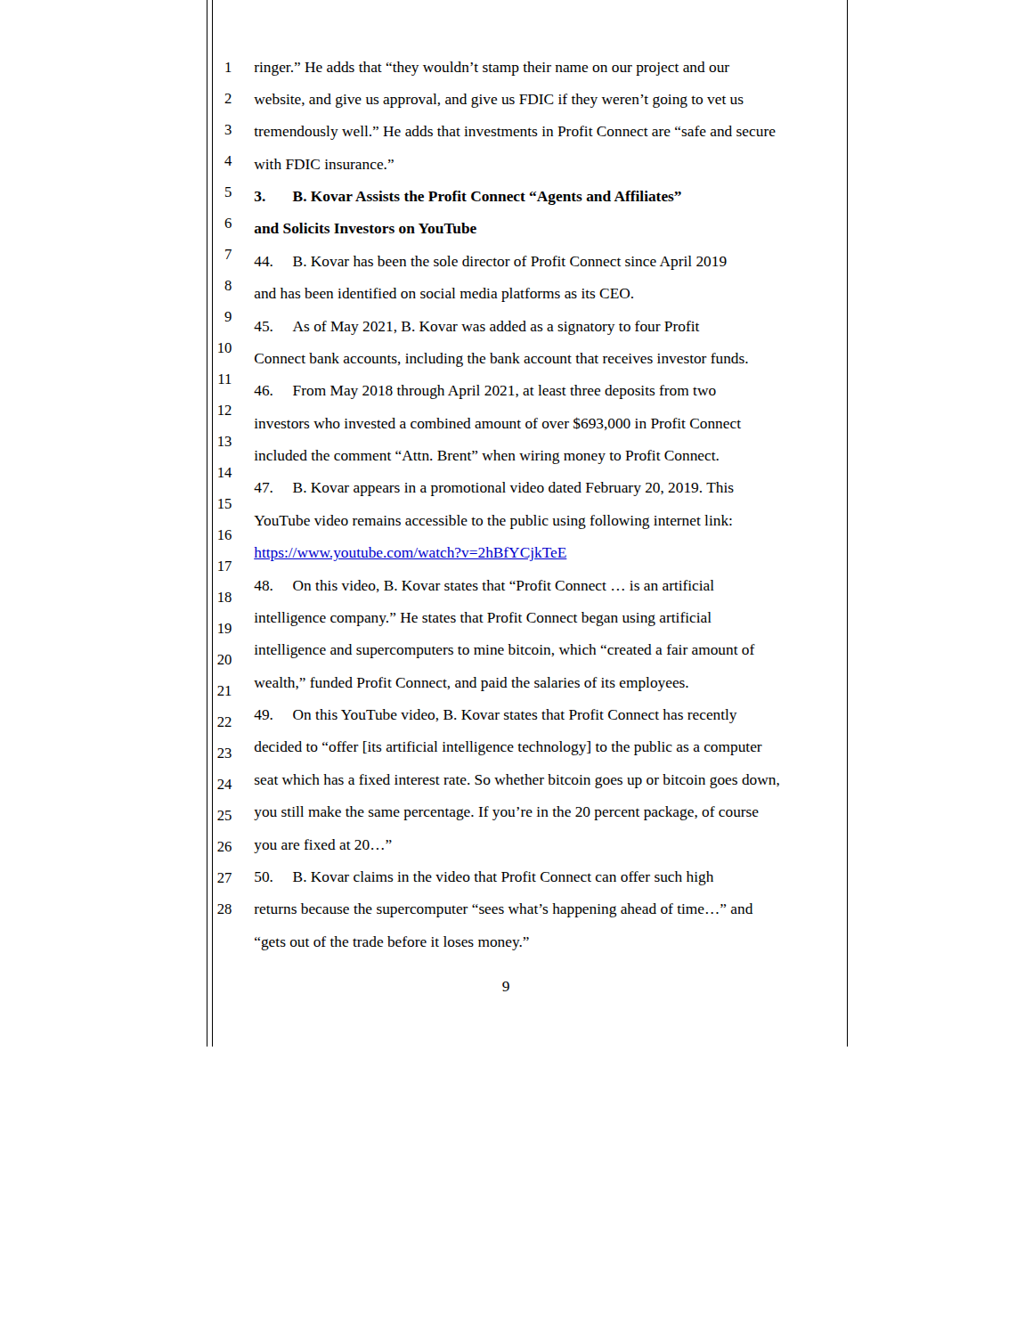1
2
3
4
5
6
7
8
9
10
11
12
13
14
15
16
17
18
19
20
21
22
23
24
25
26
27
28
ringer.” He adds that “they wouldn’t stamp their name on our project and our
website, and give us approval, and give us FDIC if they weren’t going to vet us
tremendously well.” He adds that investments in Profit Connect are “safe and secure
with FDIC insurance.”
3. B. Kovar Assists the Profit Connect “Agents and Affiliates”
and Solicits Investors on YouTube
44. B. Kovar has been the sole director of Profit Connect since April 2019
and has been identified on social media platforms as its CEO.
45. As of May 2021, B. Kovar was added as a signatory to four Profit
Connect bank accounts, including the bank account that receives investor funds.
46. From May 2018 through April 2021, at least three deposits from two
investors who invested a combined amount of over $693,000 in Profit Connect
included the comment “Attn. Brent” when wiring money to Profit Connect.
47. B. Kovar appears in a promotional video dated February 20, 2019. This
YouTube video remains accessible to the public using following internet link:
https://www.youtube.com/watch?v=2hBfYCjkTeE
48. On this video, B. Kovar states that “Profit Connect … is an artificial
intelligence company.” He states that Profit Connect began using artificial
intelligence and supercomputers to mine bitcoin, which “created a fair amount of
wealth,” funded Profit Connect, and paid the salaries of its employees.
49. On this YouTube video, B. Kovar states that Profit Connect has recently
decided to “offer [its artificial intelligence technology] to the public as a computer
seat which has a fixed interest rate. So whether bitcoin goes up or bitcoin goes down,
you still make the same percentage. If you’re in the 20 percent package, of course
you are fixed at 20…”
50. B. Kovar claims in the video that Profit Connect can offer such high
returns because the supercomputer “sees what’s happening ahead of time…” and
“gets out of the trade before it loses money.”
9